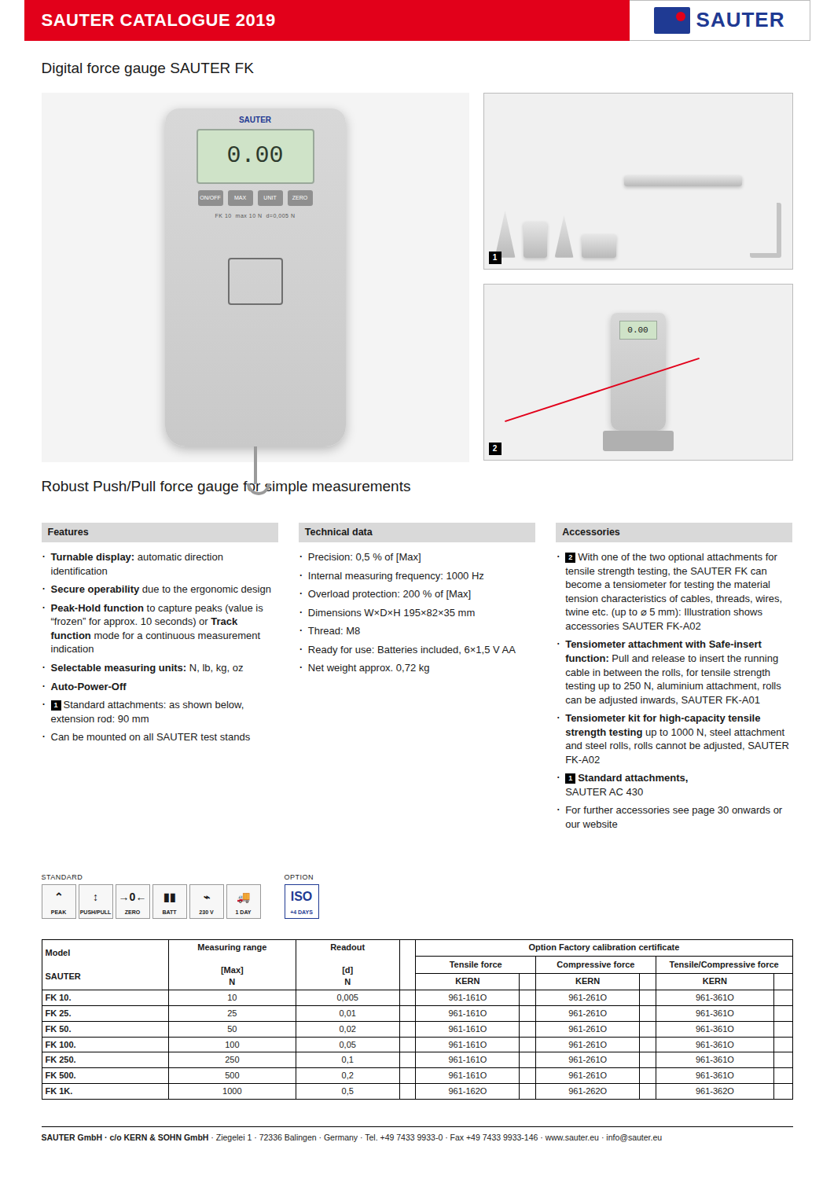SAUTER CATALOGUE 2019
SAUTER
Digital force gauge SAUTER FK
SAUTER
0.00
ON/OFF MAX UNIT ZERO
FK 10 max 10 N d=0,005 N
1
0.00
2
Robust Push/Pull force gauge for simple measurements
Features
Turnable display: automatic direction identification
Secure operability due to the ergonomic design
Peak-Hold function to capture peaks (value is “frozen” for approx. 10 seconds) or Track function mode for a continuous measurement indication
Selectable measuring units: N, lb, kg, oz
Auto-Power-Off
1 Standard attachments: as shown below, extension rod: 90 mm
Can be mounted on all SAUTER test stands
Technical data
Precision: 0,5 % of [Max]
Internal measuring frequency: 1000 Hz
Overload protection: 200 % of [Max]
Dimensions W×D×H 195×82×35 mm
Thread: M8
Ready for use: Batteries included, 6×1,5 V AA
Net weight approx. 0,72 kg
Accessories
2 With one of the two optional attachments for tensile strength testing, the SAUTER FK can become a tensiometer for testing the material tension characteristics of cables, threads, wires, twine etc. (up to ⌀ 5 mm): Illustration shows accessories SAUTER FK-A02
Tensiometer attachment with Safe-insert function: Pull and release to insert the running cable in between the rolls, for tensile strength testing up to 250 N, aluminium attachment, rolls can be adjusted inwards, SAUTER FK-A01
Tensiometer kit for high-capacity tensile strength testing up to 1000 N, steel attachment and steel rolls, rolls cannot be adjusted, SAUTER FK-A02
1 Standard attachments,
SAUTER AC 430
For further accessories see page 30 onwards or our website
STANDARD
⌃
PEAK
↕
PUSH/PULL
→0←
ZERO
▮▮
BATT
⌁
230 V
🚚
1 DAY
OPTION
ISO
+4 DAYS
| Model SAUTER | Measuring range [Max] N | Readout [d] N | | Option Factory calibration certificate |
| --- | --- | --- | --- | --- |
| Tensile force | Compressive force | Tensile/Compressive force |
| KERN | | KERN | | KERN | |
| FK 10. | 10 | 0,005 | | 961-161O | | 961-261O | | 961-361O | |
| FK 25. | 25 | 0,01 | | 961-161O | | 961-261O | | 961-361O | |
| FK 50. | 50 | 0,02 | | 961-161O | | 961-261O | | 961-361O | |
| FK 100. | 100 | 0,05 | | 961-161O | | 961-261O | | 961-361O | |
| FK 250. | 250 | 0,1 | | 961-161O | | 961-261O | | 961-361O | |
| FK 500. | 500 | 0,2 | | 961-161O | | 961-261O | | 961-361O | |
| FK 1K. | 1000 | 0,5 | | 961-162O | | 961-262O | | 961-362O | |
SAUTER GmbH · c/o KERN & SOHN GmbH · Ziegelei 1 · 72336 Balingen · Germany · Tel. +49 7433 9933-0 · Fax +49 7433 9933-146 · www.sauter.eu · info@sauter.eu